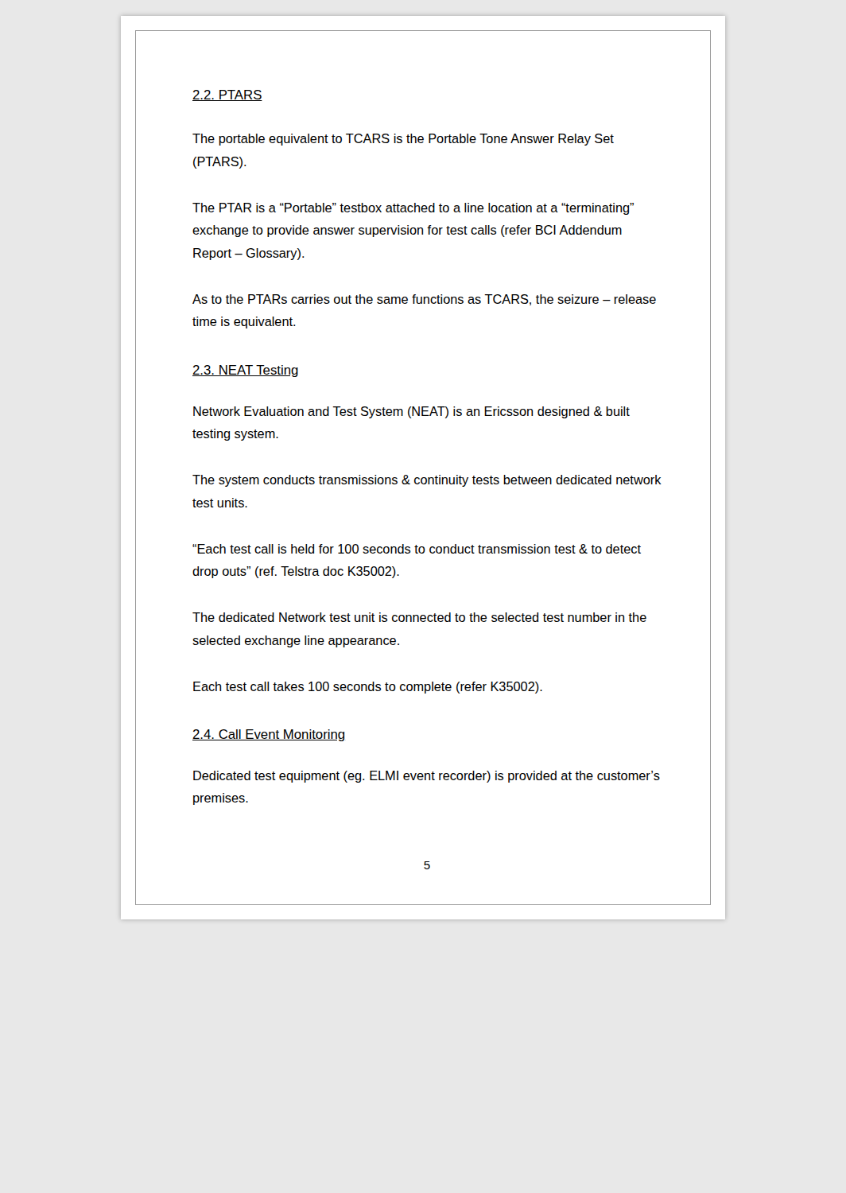2.2. PTARS
The portable equivalent to TCARS is the Portable Tone Answer Relay Set (PTARS).
The PTAR is a “Portable” testbox attached to a line location at a “terminating” exchange to provide answer supervision for test calls (refer BCI Addendum Report – Glossary).
As to the PTARs carries out the same functions as TCARS, the seizure – release time is equivalent.
2.3. NEAT Testing
Network Evaluation and Test System (NEAT) is an Ericsson designed & built testing system.
The system conducts transmissions & continuity tests between dedicated network test units.
“Each test call is held for 100 seconds to conduct transmission test & to detect drop outs” (ref. Telstra doc K35002).
The dedicated Network test unit is connected to the selected test number in the selected exchange line appearance.
Each test call takes 100 seconds to complete (refer K35002).
2.4. Call Event Monitoring
Dedicated test equipment (eg. ELMI event recorder) is provided at the customer’s premises.
5